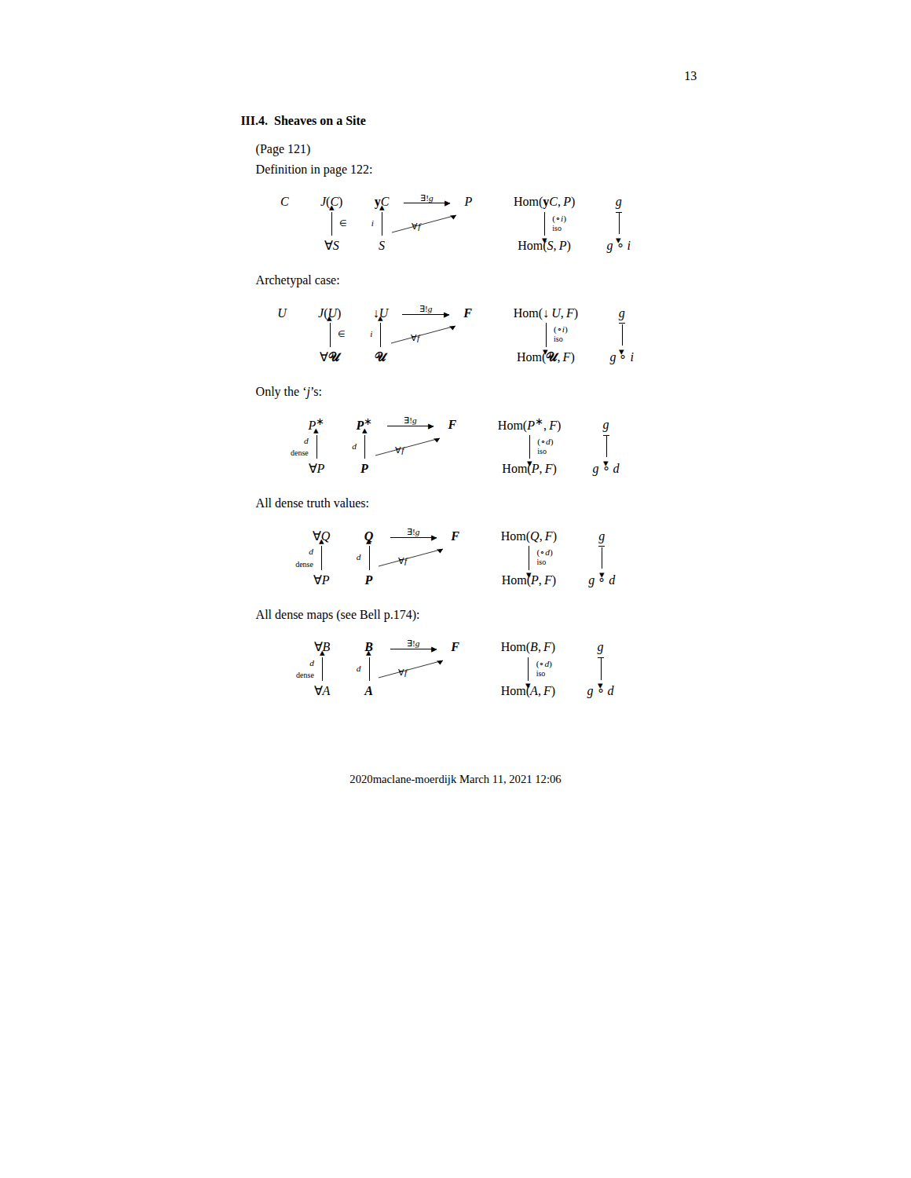13
III.4. Sheaves on a Site
(Page 121)
Definition in page 122:
| C | | J ( C ) | | y C | ▸ ∃! g | P | | Hom( y C , P ) | | g |
| | | ▴ ∈ | | ▴ i | ∀ f | | | ▾ (∘ i ) iso | | ▾ |
| | | ∀ S | | S | | | | Hom( S , P ) | | g ∘ i |
Archetypal case:
| U | | J ( U ) | | ↓ U | ▸ ∃! g | F | | Hom(↓ U , F ) | | g |
| | | ▴ ∈ | | ▴ i | ∀ f | | | ▾ (∘ i ) iso | | ▾ |
| | | ∀ 𝒰 | | 𝒰 | | | | Hom( 𝒰 , F ) | | g ∘ i |
Only the ‘j’s:
| | | P ∗ | | P ∗ | ▸ ∃! g | F | | Hom( P ∗ , F ) | | g |
| | | ▴ d dense | | ▴ d | ∀ f | | | ▾ (∘ d ) iso | | ▾ |
| | | ∀ P | | P | | | | Hom( P , F ) | | g ∘ d |
All dense truth values:
| | | ∀ Q | | Q | ▸ ∃! g | F | | Hom( Q , F ) | | g |
| | | ▴ d dense | | ▴ d | ∀ f | | | ▾ (∘ d ) iso | | ▾ |
| | | ∀ P | | P | | | | Hom( P , F ) | | g ∘ d |
All dense maps (see Bell p.174):
| | | ∀ B | | B | ▸ ∃! g | F | | Hom( B , F ) | | g |
| | | ▴ d dense | | ▴ d | ∀ f | | | ▾ (∘ d ) iso | | ▾ |
| | | ∀ A | | A | | | | Hom( A , F ) | | g ∘ d |
2020maclane-moerdijk March 11, 2021 12:06